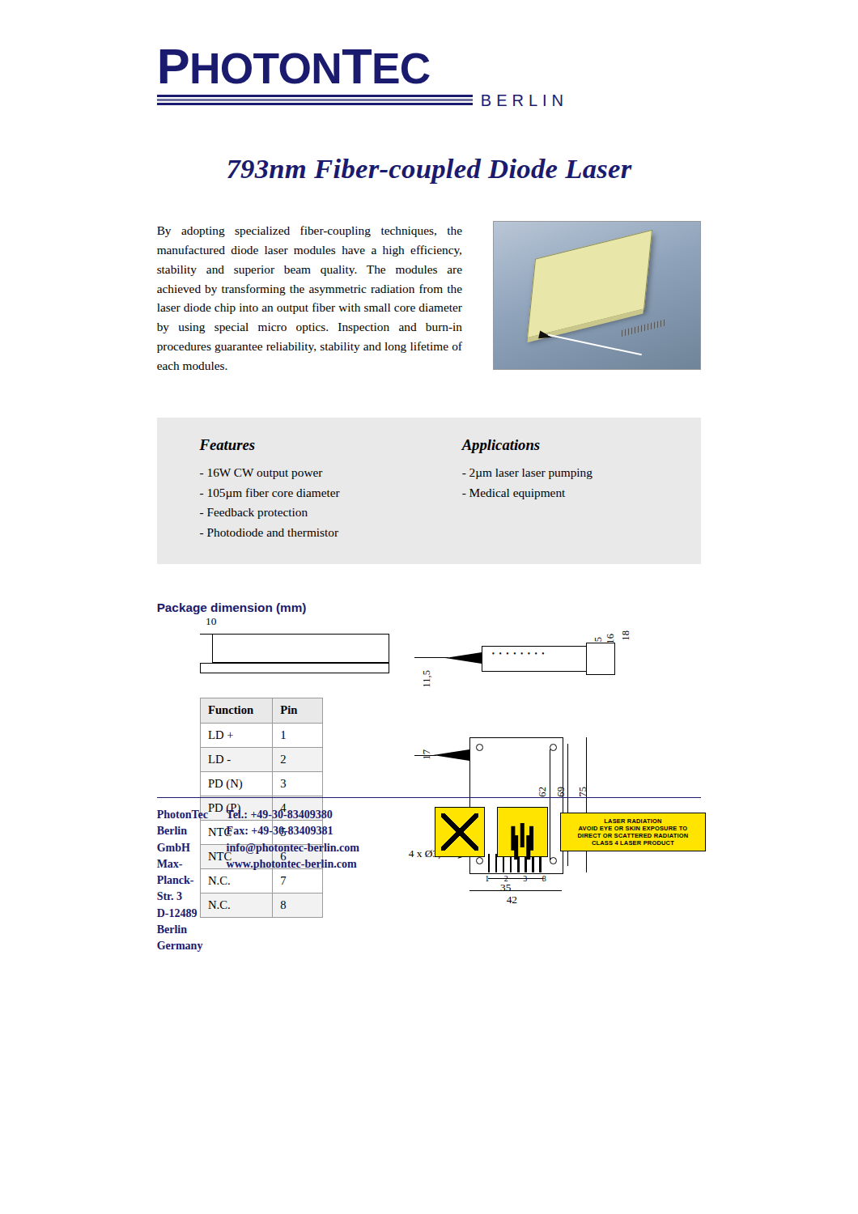PHOTONTEC
BERLIN
793nm Fiber-coupled Diode Laser
By adopting specialized fiber-coupling techniques, the manufactured diode laser modules have a high efficiency, stability and superior beam quality. The modules are achieved by transforming the asymmetric radiation from the laser diode chip into an output fiber with small core diameter by using special micro optics. Inspection and burn-in procedures guarantee reliability, stability and long lifetime of each modules.
Features
- 16W CW output power
- 105µm fiber core diameter
- Feedback protection
- Photodiode and thermistor
Applications
- 2µm laser laser pumping
- Medical equipment
Package dimension (mm)
10
| Function | Pin |
| --- | --- |
| LD + | 1 |
| LD - | 2 |
| PD (N) | 3 |
| PD (P) | 4 |
| NTC | 5 |
| NTC | 6 |
| N.C. | 7 |
| N.C. | 8 |
• • • • • • • •
5 16 18 11,5
17
1238
4 x Ø3,2
62 69 75
35 42
PhotonTec Berlin GmbH
Max-Planck-Str. 3
D-12489 Berlin
Germany
Tel.: +49-30-83409380
Fax: +49-30-83409381
info@photontec-berlin.com
www.photontec-berlin.com
LASER RADIATION
AVOID EYE OR SKIN EXPOSURE TO
DIRECT OR SCATTERED RADIATION
CLASS 4 LASER PRODUCT